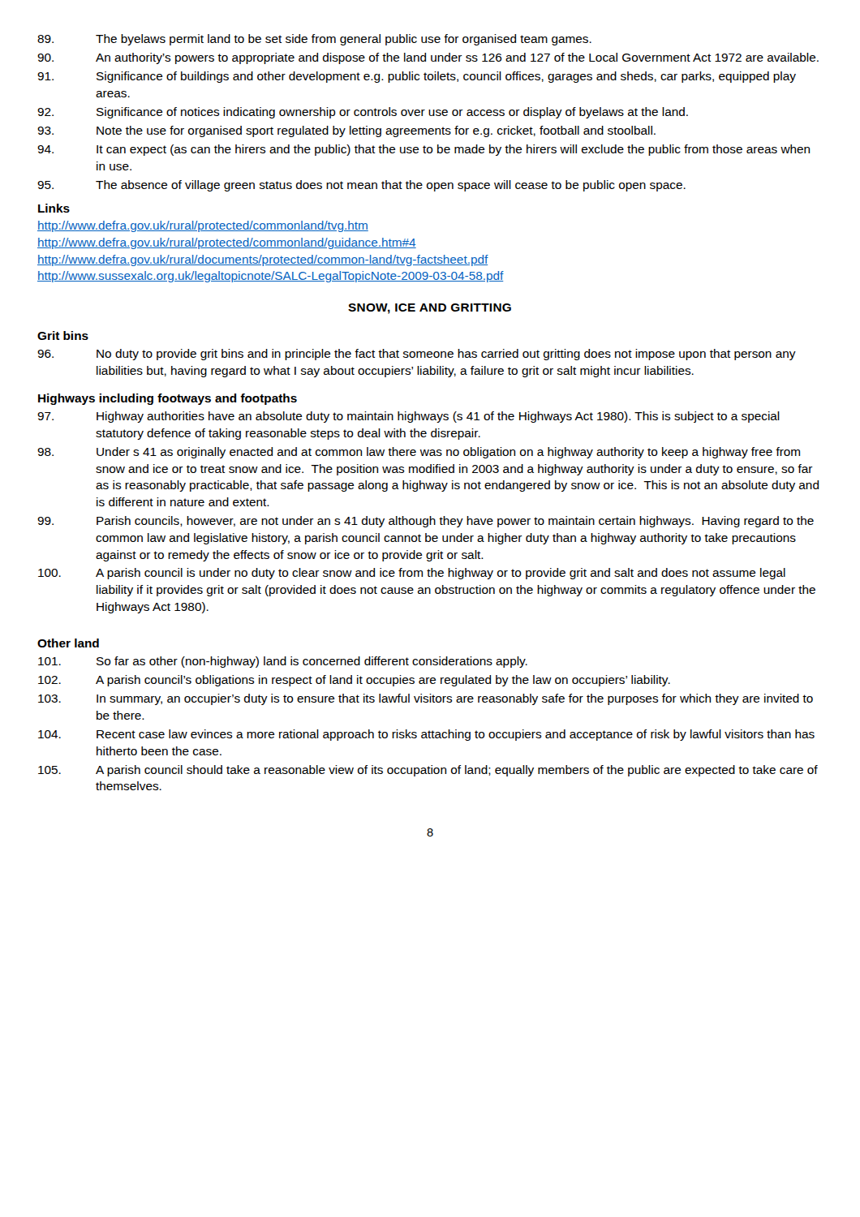89. The byelaws permit land to be set side from general public use for organised team games.
90. An authority’s powers to appropriate and dispose of the land under ss 126 and 127 of the Local Government Act 1972 are available.
91. Significance of buildings and other development e.g. public toilets, council offices, garages and sheds, car parks, equipped play areas.
92. Significance of notices indicating ownership or controls over use or access or display of byelaws at the land.
93. Note the use for organised sport regulated by letting agreements for e.g. cricket, football and stoolball.
94. It can expect (as can the hirers and the public) that the use to be made by the hirers will exclude the public from those areas when in use.
95. The absence of village green status does not mean that the open space will cease to be public open space.
Links
http://www.defra.gov.uk/rural/protected/commonland/tvg.htm http://www.defra.gov.uk/rural/protected/commonland/guidance.htm#4 http://www.defra.gov.uk/rural/documents/protected/common-land/tvg-factsheet.pdf http://www.sussexalc.org.uk/legaltopicnote/SALC-LegalTopicNote-2009-03-04-58.pdf
SNOW, ICE AND GRITTING
Grit bins
96. No duty to provide grit bins and in principle the fact that someone has carried out gritting does not impose upon that person any liabilities but, having regard to what I say about occupiers’ liability, a failure to grit or salt might incur liabilities.
Highways including footways and footpaths
97. Highway authorities have an absolute duty to maintain highways (s 41 of the Highways Act 1980). This is subject to a special statutory defence of taking reasonable steps to deal with the disrepair.
98. Under s 41 as originally enacted and at common law there was no obligation on a highway authority to keep a highway free from snow and ice or to treat snow and ice. The position was modified in 2003 and a highway authority is under a duty to ensure, so far as is reasonably practicable, that safe passage along a highway is not endangered by snow or ice. This is not an absolute duty and is different in nature and extent.
99. Parish councils, however, are not under an s 41 duty although they have power to maintain certain highways. Having regard to the common law and legislative history, a parish council cannot be under a higher duty than a highway authority to take precautions against or to remedy the effects of snow or ice or to provide grit or salt.
100. A parish council is under no duty to clear snow and ice from the highway or to provide grit and salt and does not assume legal liability if it provides grit or salt (provided it does not cause an obstruction on the highway or commits a regulatory offence under the Highways Act 1980).
Other land
101. So far as other (non-highway) land is concerned different considerations apply.
102. A parish council’s obligations in respect of land it occupies are regulated by the law on occupiers’ liability.
103. In summary, an occupier’s duty is to ensure that its lawful visitors are reasonably safe for the purposes for which they are invited to be there.
104. Recent case law evinces a more rational approach to risks attaching to occupiers and acceptance of risk by lawful visitors than has hitherto been the case.
105. A parish council should take a reasonable view of its occupation of land; equally members of the public are expected to take care of themselves.
8